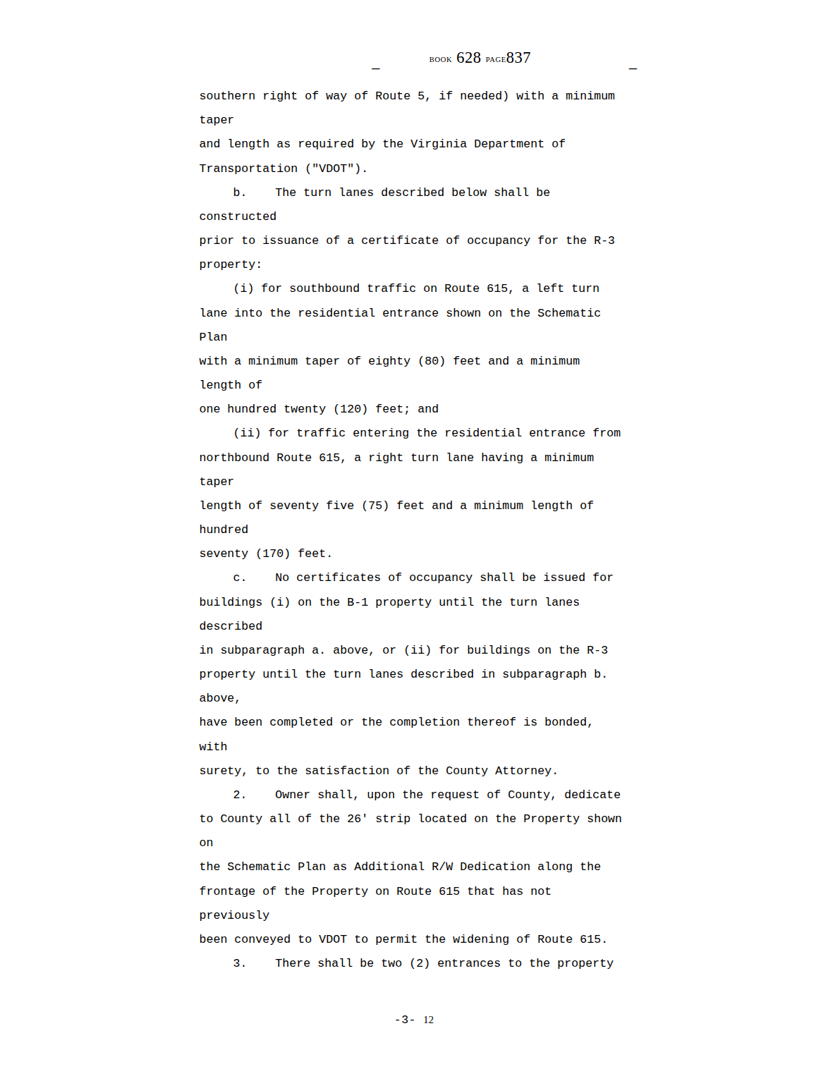— —
BOOK 628 PAGE837
southern right of way of Route 5, if needed) with a minimum taper
and length as required by the Virginia Department of
Transportation ("VDOT").
b. The turn lanes described below shall be constructed
prior to issuance of a certificate of occupancy for the R-3
property:
(i) for southbound traffic on Route 615, a left turn
lane into the residential entrance shown on the Schematic Plan
with a minimum taper of eighty (80) feet and a minimum length of
one hundred twenty (120) feet; and
(ii) for traffic entering the residential entrance from
northbound Route 615, a right turn lane having a minimum taper
length of seventy five (75) feet and a minimum length of hundred
seventy (170) feet.
c. No certificates of occupancy shall be issued for
buildings (i) on the B-1 property until the turn lanes described
in subparagraph a. above, or (ii) for buildings on the R-3
property until the turn lanes described in subparagraph b. above,
have been completed or the completion thereof is bonded, with
surety, to the satisfaction of the County Attorney.
2. Owner shall, upon the request of County, dedicate
to County all of the 26' strip located on the Property shown on
the Schematic Plan as Additional R/W Dedication along the
frontage of the Property on Route 615 that has not previously
been conveyed to VDOT to permit the widening of Route 615.
3. There shall be two (2) entrances to the property
-3- 12